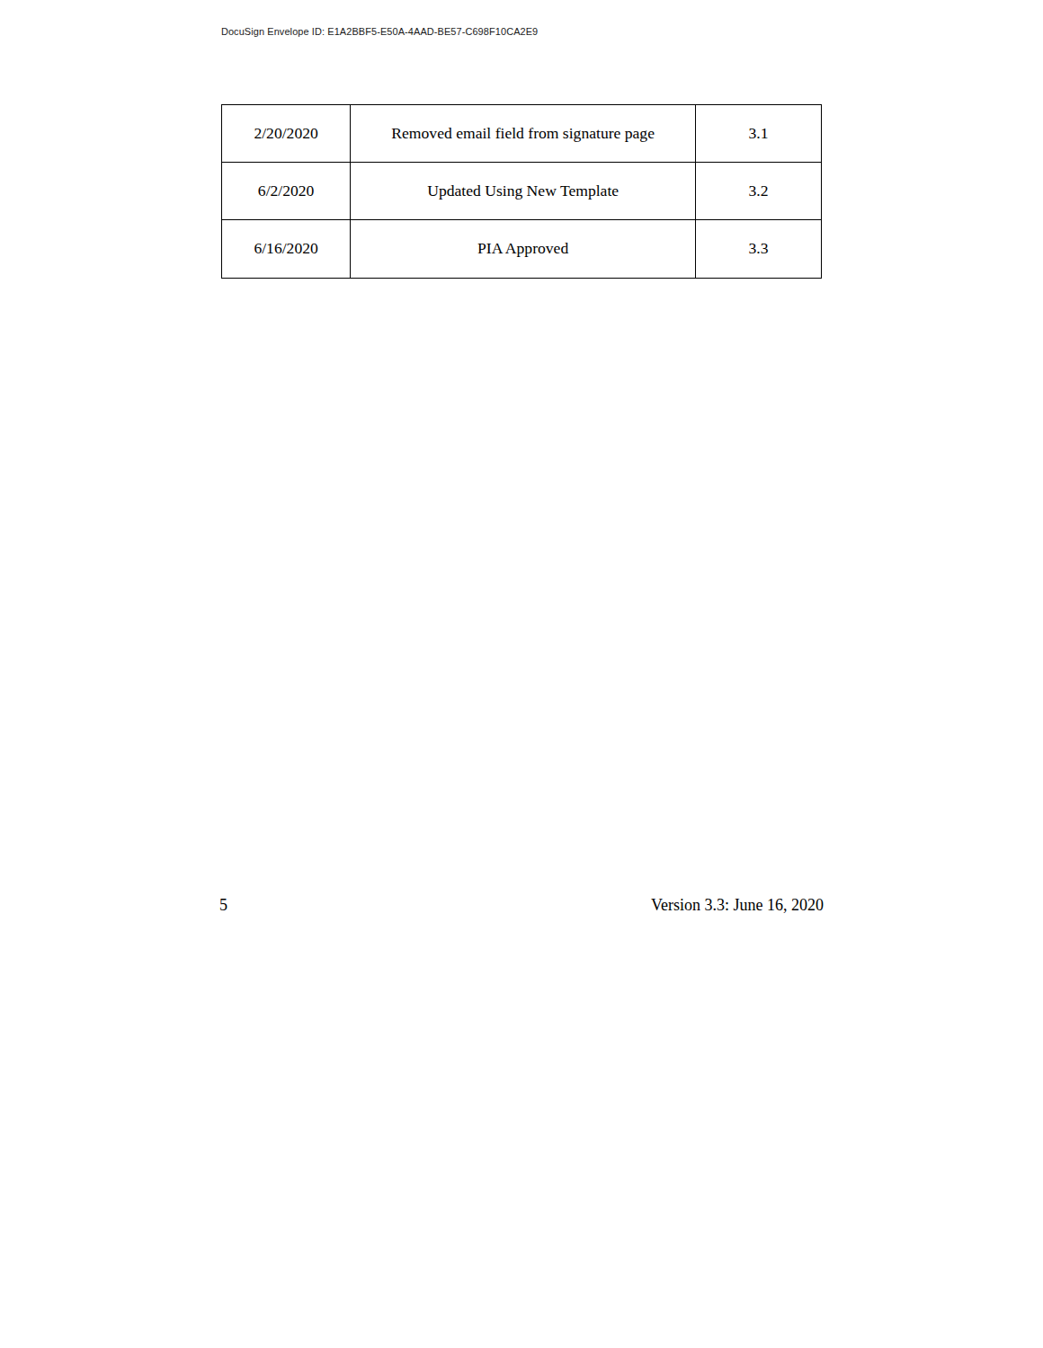DocuSign Envelope ID: E1A2BBF5-E50A-4AAD-BE57-C698F10CA2E9
| 2/20/2020 | Removed email field from signature page | 3.1 |
| 6/2/2020 | Updated Using New Template | 3.2 |
| 6/16/2020 | PIA Approved | 3.3 |
5 Version 3.3: June 16, 2020